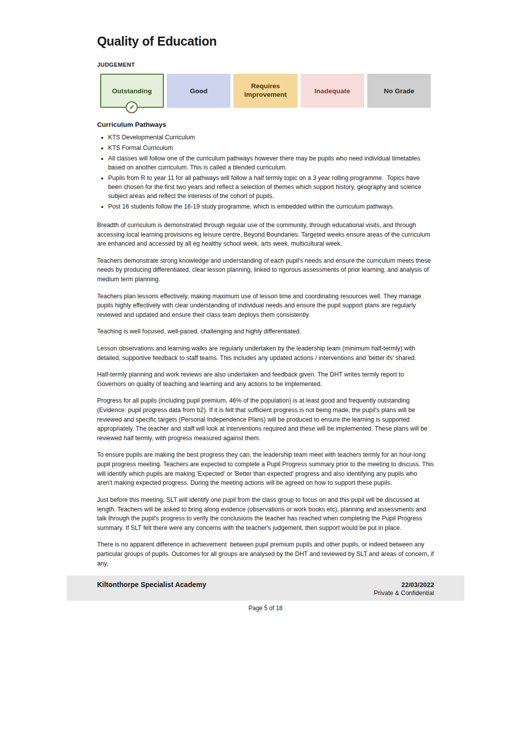Quality of Education
JUDGEMENT
| Outstanding ✓ | Good | Requires Improvement | Inadequate | No Grade |
Curriculum Pathways
KTS Developmental Curriculum
KTS Formal Curriculum
All classes will follow one of the curriculum pathways however there may be pupils who need individual timetables based on another curriculum. This is called a blended curriculum.
Pupils from R to year 11 for all pathways will follow a half termly topic on a 3 year rolling programme. Topics have been chosen for the first two years and reflect a selection of themes which support history, geography and science subject areas and reflect the interests of the cohort of pupils.
Post 16 students follow the 16-19 study programme, which is embedded within the curriculum pathways.
Breadth of curriculum is demonstrated through regular use of the community, through educational visits, and through accessing local learning provisions eg leisure centre, Beyond Boundaries. Targeted weeks ensure areas of the curriculum are enhanced and accessed by all eg healthy school week, arts week, multicultural week.
Teachers demonstrate strong knowledge and understanding of each pupil's needs and ensure the curriculum meets these needs by producing differentiated, clear lesson planning, linked to rigorous assessments of prior learning, and analysis of medium term planning.
Teachers plan lessons effectively, making maximum use of lesson time and coordinating resources well. They manage pupils highly effectively with clear understanding of individual needs and ensure the pupil support plans are regularly reviewed and updated and ensure their class team deploys them consistently.
Teaching is well focused, well-paced, challenging and highly differentiated.
Lesson observations and learning walks are regularly undertaken by the leadership team (minimum half-termly) with detailed, supportive feedback to staff teams. This includes any updated actions / interventions and 'better ifs' shared.
Half-termly planning and work reviews are also undertaken and feedback given. The DHT writes termly report to Governors on quality of teaching and learning and any actions to be implemented.
Progress for all pupils (including pupil premium, 46% of the population) is at least good and frequently outstanding (Evidence: pupil progress data from b2). If it is felt that sufficient progress is not being made, the pupil's plans will be reviewed and specific targets (Personal Independence Plans) will be produced to ensure the learning is supported appropriately. The teacher and staff will look at interventions required and these will be implemented. These plans will be reviewed half termly, with progress measured against them.
To ensure pupils are making the best progress they can, the leadership team meet with teachers termly for an hour-long pupil progress meeting. Teachers are expected to complete a Pupil Progress summary prior to the meeting to discuss. This will identify which pupils are making 'Expected' or 'Better than expected' progress and also identifying any pupils who aren't making expected progress. During the meeting actions will be agreed on how to support these pupils.
Just before this meeting, SLT will identify one pupil from the class group to focus on and this pupil will be discussed at length. Teachers will be asked to bring along evidence (observations or work books etc), planning and assessments and talk through the pupil's progress to verify the conclusions the teacher has reached when completing the Pupil Progress summary. If SLT felt there were any concerns with the teacher's judgement, then support would be put in place.
There is no apparent difference in achievement between pupil premium pupils and other pupils, or indeed between any particular groups of pupils. Outcomes for all groups are analysed by the DHT and reviewed by SLT and areas of concern, if any,
Kiltonthorpe Specialist Academy
22/03/2022
Private & Confidential
Page 5 of 18